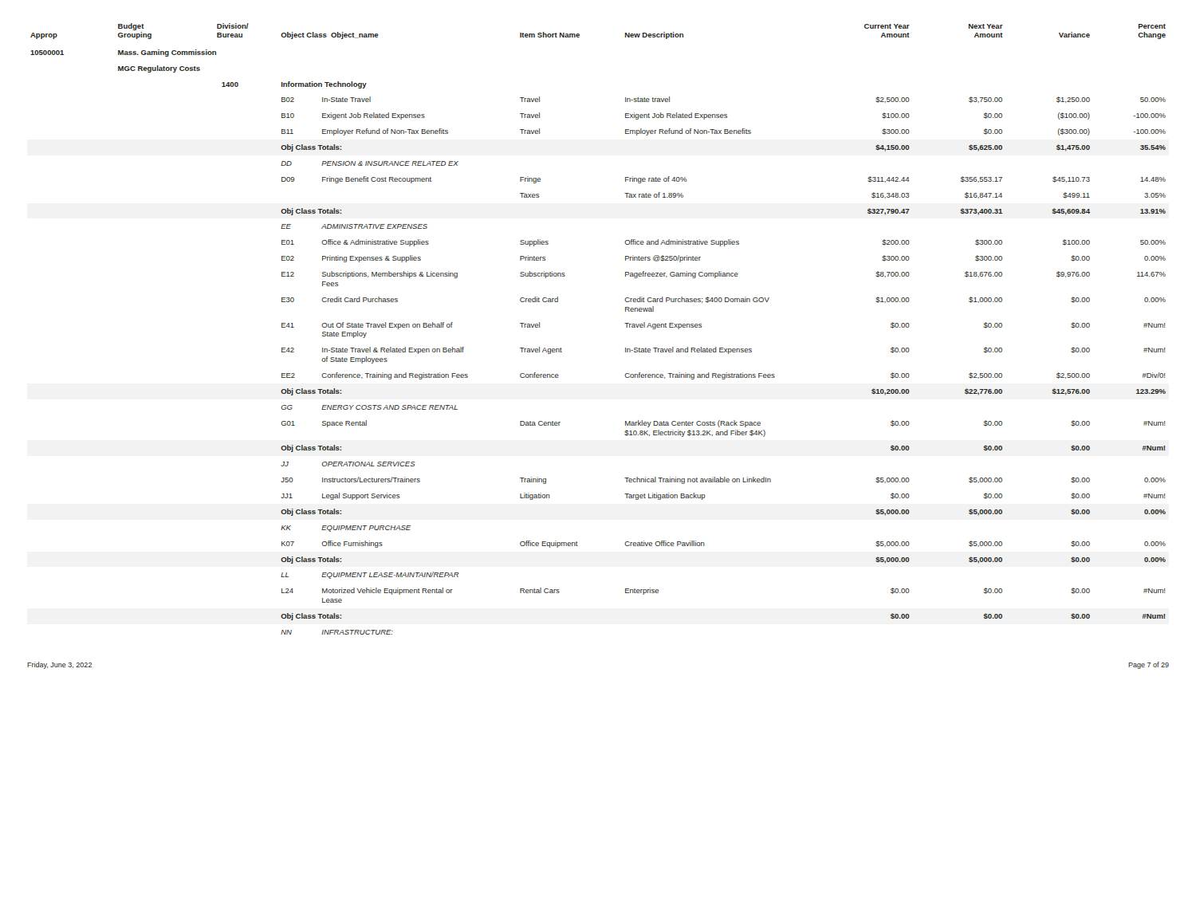| Approp | Budget Grouping | Division/ Bureau | Object Class Object_name | Item Short Name | New Description | Current Year Amount | Next Year Amount | Variance | Percent Change |
| --- | --- | --- | --- | --- | --- | --- | --- | --- | --- |
| 10500001 | Mass. Gaming Commission |
| | MGC Regulatory Costs |
| | | 1400 | Information Technology |
| | | | B02 | In-State Travel | Travel | In-state travel | $2,500.00 | $3,750.00 | $1,250.00 | 50.00% |
| | | | B10 | Exigent Job Related Expenses | Travel | Exigent Job Related Expenses | $100.00 | $0.00 | ($100.00) | -100.00% |
| | | | B11 | Employer Refund of Non-Tax Benefits | Travel | Employer Refund of Non-Tax Benefits | $300.00 | $0.00 | ($300.00) | -100.00% |
| | | | Obj Class Totals: | $4,150.00 | $5,625.00 | $1,475.00 | 35.54% |
| | | | DD | PENSION & INSURANCE RELATED EX |
| | | | D09 | Fringe Benefit Cost Recoupment | Fringe | Fringe rate of 40% | $311,442.44 | $356,553.17 | $45,110.73 | 14.48% |
| | | | | | Taxes | Tax rate of 1.89% | $16,348.03 | $16,847.14 | $499.11 | 3.05% |
| | | | Obj Class Totals: | $327,790.47 | $373,400.31 | $45,609.84 | 13.91% |
| | | | EE | ADMINISTRATIVE EXPENSES |
| | | | E01 | Office & Administrative Supplies | Supplies | Office and Administrative Supplies | $200.00 | $300.00 | $100.00 | 50.00% |
| | | | E02 | Printing Expenses & Supplies | Printers | Printers @$250/printer | $300.00 | $300.00 | $0.00 | 0.00% |
| | | | E12 | Subscriptions, Memberships & Licensing Fees | Subscriptions | Pagefreezer, Gaming Compliance | $8,700.00 | $18,676.00 | $9,976.00 | 114.67% |
| | | | E30 | Credit Card Purchases | Credit Card | Credit Card Purchases; $400 Domain GOV Renewal | $1,000.00 | $1,000.00 | $0.00 | 0.00% |
| | | | E41 | Out Of State Travel Expen on Behalf of State Employ | Travel | Travel Agent Expenses | $0.00 | $0.00 | $0.00 | #Num! |
| | | | E42 | In-State Travel & Related Expen on Behalf of State Employees | Travel Agent | In-State Travel and Related Expenses | $0.00 | $0.00 | $0.00 | #Num! |
| | | | EE2 | Conference, Training and Registration Fees | Conference | Conference, Training and Registrations Fees | $0.00 | $2,500.00 | $2,500.00 | #Div/0! |
| | | | Obj Class Totals: | $10,200.00 | $22,776.00 | $12,576.00 | 123.29% |
| | | | GG | ENERGY COSTS AND SPACE RENTAL |
| | | | G01 | Space Rental | Data Center | Markley Data Center Costs (Rack Space $10.8K, Electricity $13.2K, and Fiber $4K) | $0.00 | $0.00 | $0.00 | #Num! |
| | | | Obj Class Totals: | $0.00 | $0.00 | $0.00 | #Num! |
| | | | JJ | OPERATIONAL SERVICES |
| | | | J50 | Instructors/Lecturers/Trainers | Training | Technical Training not available on LinkedIn | $5,000.00 | $5,000.00 | $0.00 | 0.00% |
| | | | JJ1 | Legal Support Services | Litigation | Target Litigation Backup | $0.00 | $0.00 | $0.00 | #Num! |
| | | | Obj Class Totals: | $5,000.00 | $5,000.00 | $0.00 | 0.00% |
| | | | KK | EQUIPMENT PURCHASE |
| | | | K07 | Office Furnishings | Office Equipment | Creative Office Pavillion | $5,000.00 | $5,000.00 | $0.00 | 0.00% |
| | | | Obj Class Totals: | $5,000.00 | $5,000.00 | $0.00 | 0.00% |
| | | | LL | EQUIPMENT LEASE-MAINTAIN/REPAR |
| | | | L24 | Motorized Vehicle Equipment Rental or Lease | Rental Cars | Enterprise | $0.00 | $0.00 | $0.00 | #Num! |
| | | | Obj Class Totals: | $0.00 | $0.00 | $0.00 | #Num! |
| | | | NN | INFRASTRUCTURE: |
Friday, June 3, 2022
Page 7 of 29